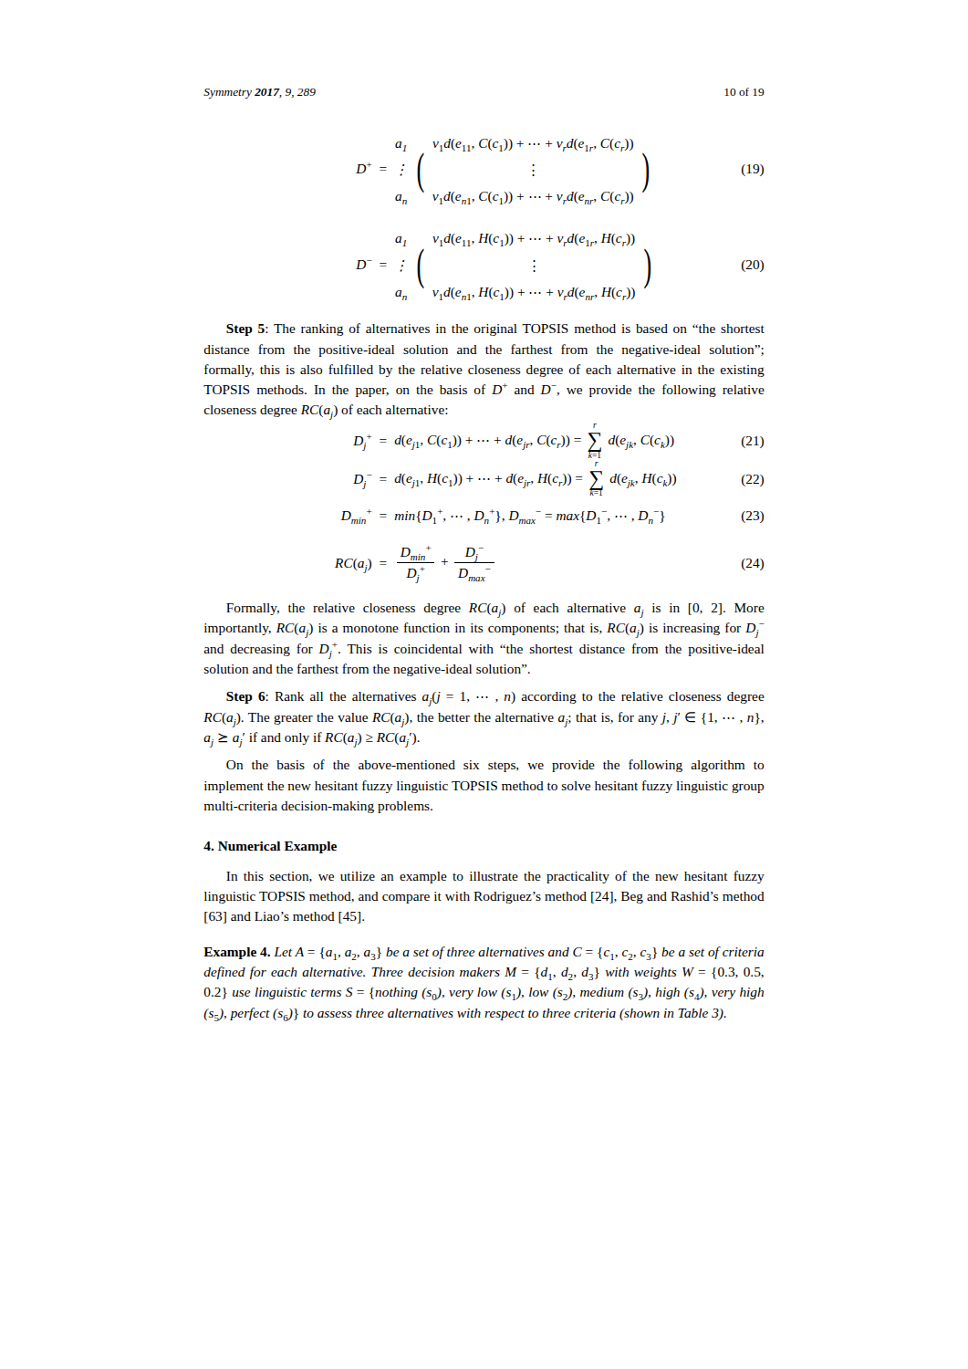Symmetry 2017, 9, 289
10 of 19
| D + | = | a 1 ⋮ a n ( v 1 d ( e 11 , C ( c 1 )) + ⋯ + v r d ( e 1 r , C ( c r )) ⋮ v 1 d ( e n 1 , C ( c 1 )) + ⋯ + v r d ( e nr , C ( c r )) ) | (19) |
| D − | = | a 1 ⋮ a n ( v 1 d ( e 11 , H ( c 1 )) + ⋯ + v r d ( e 1 r , H ( c r )) ⋮ v 1 d ( e n 1 , H ( c 1 )) + ⋯ + v r d ( e nr , H ( c r )) ) | (20) |
Step 5: The ranking of alternatives in the original TOPSIS method is based on “the shortest distance from the positive-ideal solution and the farthest from the negative-ideal solution”; formally, this is also fulfilled by the relative closeness degree of each alternative in the existing TOPSIS methods. In the paper, on the basis of D+ and D−, we provide the following relative closeness degree RC(aj) of each alternative:
| D j + | = | d ( e j 1 , C ( c 1 )) + ⋯ + d ( e jr , C ( c r )) = r ∑ k =1 d ( e jk , C ( c k )) | (21) |
| D j − | = | d ( e j 1 , H ( c 1 )) + ⋯ + d ( e jr , H ( c r )) = r ∑ k =1 d ( e jk , H ( c k )) | (22) |
| D min + | = | min { D 1 + , ⋯ , D n + }, D max − = max { D 1 − , ⋯ , D n − } | (23) |
| RC ( a j ) | = | D min + D j + + D j − D max − | (24) |
Formally, the relative closeness degree RC(aj) of each alternative aj is in [0, 2]. More importantly, RC(aj) is a monotone function in its components; that is, RC(aj) is increasing for Dj− and decreasing for Dj+. This is coincidental with “the shortest distance from the positive-ideal solution and the farthest from the negative-ideal solution”.
Step 6: Rank all the alternatives aj(j = 1, ⋯ , n) according to the relative closeness degree RC(aj). The greater the value RC(aj), the better the alternative aj; that is, for any j, j′ ∈ {1, ⋯ , n}, aj ⪰ aj′ if and only if RC(aj) ≥ RC(aj′).
On the basis of the above-mentioned six steps, we provide the following algorithm to implement the new hesitant fuzzy linguistic TOPSIS method to solve hesitant fuzzy linguistic group multi-criteria decision-making problems.
4. Numerical Example
In this section, we utilize an example to illustrate the practicality of the new hesitant fuzzy linguistic TOPSIS method, and compare it with Rodriguez’s method [24], Beg and Rashid’s method [63] and Liao’s method [45].
Example 4. Let A = {a1, a2, a3} be a set of three alternatives and C = {c1, c2, c3} be a set of criteria defined for each alternative. Three decision makers M = {d1, d2, d3} with weights W = {0.3, 0.5, 0.2} use linguistic terms S = {nothing (s0), very low (s1), low (s2), medium (s3), high (s4), very high (s5), perfect (s6)} to assess three alternatives with respect to three criteria (shown in Table 3).